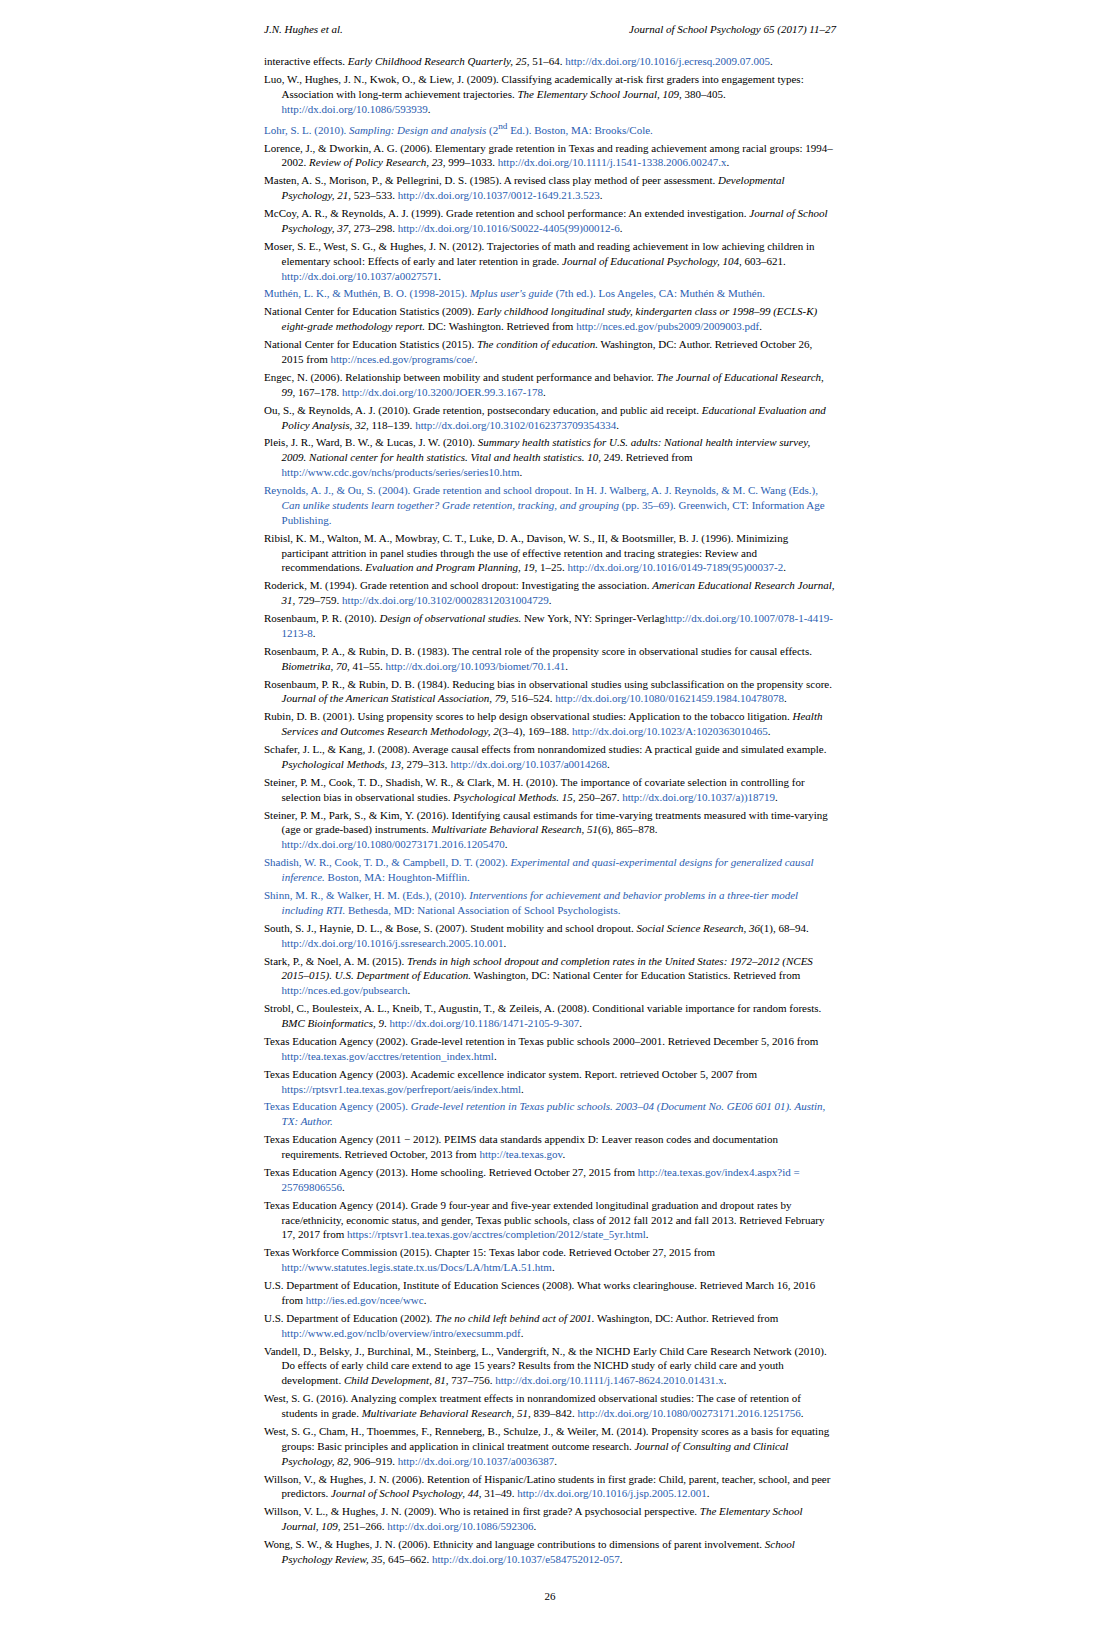J.N. Hughes et al. Journal of School Psychology 65 (2017) 11–27
interactive effects. Early Childhood Research Quarterly, 25, 51–64. http://dx.doi.org/10.1016/j.ecresq.2009.07.005.
Luo, W., Hughes, J. N., Kwok, O., & Liew, J. (2009). Classifying academically at-risk first graders into engagement types: Association with long-term achievement trajectories. The Elementary School Journal, 109, 380–405. http://dx.doi.org/10.1086/593939.
Lohr, S. L. (2010). Sampling: Design and analysis (2nd Ed.). Boston, MA: Brooks/Cole.
Lorence, J., & Dworkin, A. G. (2006). Elementary grade retention in Texas and reading achievement among racial groups: 1994–2002. Review of Policy Research, 23, 999–1033. http://dx.doi.org/10.1111/j.1541-1338.2006.00247.x.
Masten, A. S., Morison, P., & Pellegrini, D. S. (1985). A revised class play method of peer assessment. Developmental Psychology, 21, 523–533. http://dx.doi.org/10.1037/0012-1649.21.3.523.
McCoy, A. R., & Reynolds, A. J. (1999). Grade retention and school performance: An extended investigation. Journal of School Psychology, 37, 273–298. http://dx.doi.org/10.1016/S0022-4405(99)00012-6.
Moser, S. E., West, S. G., & Hughes, J. N. (2012). Trajectories of math and reading achievement in low achieving children in elementary school: Effects of early and later retention in grade. Journal of Educational Psychology, 104, 603–621. http://dx.doi.org/10.1037/a0027571.
Muthén, L. K., & Muthén, B. O. (1998-2015). Mplus user's guide (7th ed.). Los Angeles, CA: Muthén & Muthén.
National Center for Education Statistics (2009). Early childhood longitudinal study, kindergarten class or 1998–99 (ECLS-K) eight-grade methodology report. DC: Washington. Retrieved from http://nces.ed.gov/pubs2009/2009003.pdf.
National Center for Education Statistics (2015). The condition of education. Washington, DC: Author. Retrieved October 26, 2015 from http://nces.ed.gov/programs/coe/.
Engec, N. (2006). Relationship between mobility and student performance and behavior. The Journal of Educational Research, 99, 167–178. http://dx.doi.org/10.3200/JOER.99.3.167-178.
Ou, S., & Reynolds, A. J. (2010). Grade retention, postsecondary education, and public aid receipt. Educational Evaluation and Policy Analysis, 32, 118–139. http://dx.doi.org/10.3102/0162373709354334.
Pleis, J. R., Ward, B. W., & Lucas, J. W. (2010). Summary health statistics for U.S. adults: National health interview survey, 2009. National center for health statistics. Vital and health statistics. 10, 249. Retrieved from http://www.cdc.gov/nchs/products/series/series10.htm.
Reynolds, A. J., & Ou, S. (2004). Grade retention and school dropout. In H. J. Walberg, A. J. Reynolds, & M. C. Wang (Eds.), Can unlike students learn together? Grade retention, tracking, and grouping (pp. 35–69). Greenwich, CT: Information Age Publishing.
Ribisl, K. M., Walton, M. A., Mowbray, C. T., Luke, D. A., Davison, W. S., II, & Bootsmiller, B. J. (1996). Minimizing participant attrition in panel studies through the use of effective retention and tracing strategies: Review and recommendations. Evaluation and Program Planning, 19, 1–25. http://dx.doi.org/10.1016/0149-7189(95)00037-2.
Roderick, M. (1994). Grade retention and school dropout: Investigating the association. American Educational Research Journal, 31, 729–759. http://dx.doi.org/10.3102/00028312031004729.
Rosenbaum, P. R. (2010). Design of observational studies. New York, NY: Springer-Verlaghttp://dx.doi.org/10.1007/078-1-4419-1213-8.
Rosenbaum, P. A., & Rubin, D. B. (1983). The central role of the propensity score in observational studies for causal effects. Biometrika, 70, 41–55. http://dx.doi.org/10.1093/biomet/70.1.41.
Rosenbaum, P. R., & Rubin, D. B. (1984). Reducing bias in observational studies using subclassification on the propensity score. Journal of the American Statistical Association, 79, 516–524. http://dx.doi.org/10.1080/01621459.1984.10478078.
Rubin, D. B. (2001). Using propensity scores to help design observational studies: Application to the tobacco litigation. Health Services and Outcomes Research Methodology, 2(3–4), 169–188. http://dx.doi.org/10.1023/A:1020363010465.
Schafer, J. L., & Kang, J. (2008). Average causal effects from nonrandomized studies: A practical guide and simulated example. Psychological Methods, 13, 279–313. http://dx.doi.org/10.1037/a0014268.
Steiner, P. M., Cook, T. D., Shadish, W. R., & Clark, M. H. (2010). The importance of covariate selection in controlling for selection bias in observational studies. Psychological Methods. 15, 250–267. http://dx.doi.org/10.1037/a))18719.
Steiner, P. M., Park, S., & Kim, Y. (2016). Identifying causal estimands for time-varying treatments measured with time-varying (age or grade-based) instruments. Multivariate Behavioral Research, 51(6), 865–878. http://dx.doi.org/10.1080/00273171.2016.1205470.
Shadish, W. R., Cook, T. D., & Campbell, D. T. (2002). Experimental and quasi-experimental designs for generalized causal inference. Boston, MA: Houghton-Mifflin.
Shinn, M. R., & Walker, H. M. (Eds.), (2010). Interventions for achievement and behavior problems in a three-tier model including RTI. Bethesda, MD: National Association of School Psychologists.
South, S. J., Haynie, D. L., & Bose, S. (2007). Student mobility and school dropout. Social Science Research, 36(1), 68–94. http://dx.doi.org/10.1016/j.ssresearch.2005.10.001.
Stark, P., & Noel, A. M. (2015). Trends in high school dropout and completion rates in the United States: 1972–2012 (NCES 2015–015). U.S. Department of Education. Washington, DC: National Center for Education Statistics. Retrieved from http://nces.ed.gov/pubsearch.
Strobl, C., Boulesteix, A. L., Kneib, T., Augustin, T., & Zeileis, A. (2008). Conditional variable importance for random forests. BMC Bioinformatics, 9. http://dx.doi.org/10.1186/1471-2105-9-307.
Texas Education Agency (2002). Grade-level retention in Texas public schools 2000–2001. Retrieved December 5, 2016 from http://tea.texas.gov/acctres/retention_index.html.
Texas Education Agency (2003). Academic excellence indicator system. Report. retrieved October 5, 2007 from https://rptsvr1.tea.texas.gov/perfreport/aeis/index.html.
Texas Education Agency (2005). Grade-level retention in Texas public schools. 2003–04 (Document No. GE06 601 01). Austin, TX: Author.
Texas Education Agency (2011 − 2012). PEIMS data standards appendix D: Leaver reason codes and documentation requirements. Retrieved October, 2013 from http://tea.texas.gov.
Texas Education Agency (2013). Home schooling. Retrieved October 27, 2015 from http://tea.texas.gov/index4.aspx?id = 25769806556.
Texas Education Agency (2014). Grade 9 four-year and five-year extended longitudinal graduation and dropout rates by race/ethnicity, economic status, and gender, Texas public schools, class of 2012 fall 2012 and fall 2013. Retrieved February 17, 2017 from https://rptsvr1.tea.texas.gov/acctres/completion/2012/state_5yr.html.
Texas Workforce Commission (2015). Chapter 15: Texas labor code. Retrieved October 27, 2015 from http://www.statutes.legis.state.tx.us/Docs/LA/htm/LA.51.htm.
U.S. Department of Education, Institute of Education Sciences (2008). What works clearinghouse. Retrieved March 16, 2016 from http://ies.ed.gov/ncee/wwc.
U.S. Department of Education (2002). The no child left behind act of 2001. Washington, DC: Author. Retrieved from http://www.ed.gov/nclb/overview/intro/execsumm.pdf.
Vandell, D., Belsky, J., Burchinal, M., Steinberg, L., Vandergrift, N., & the NICHD Early Child Care Research Network (2010). Do effects of early child care extend to age 15 years? Results from the NICHD study of early child care and youth development. Child Development, 81, 737–756. http://dx.doi.org/10.1111/j.1467-8624.2010.01431.x.
West, S. G. (2016). Analyzing complex treatment effects in nonrandomized observational studies: The case of retention of students in grade. Multivariate Behavioral Research, 51, 839–842. http://dx.doi.org/10.1080/00273171.2016.1251756.
West, S. G., Cham, H., Thoemmes, F., Renneberg, B., Schulze, J., & Weiler, M. (2014). Propensity scores as a basis for equating groups: Basic principles and application in clinical treatment outcome research. Journal of Consulting and Clinical Psychology, 82, 906–919. http://dx.doi.org/10.1037/a0036387.
Willson, V., & Hughes, J. N. (2006). Retention of Hispanic/Latino students in first grade: Child, parent, teacher, school, and peer predictors. Journal of School Psychology, 44, 31–49. http://dx.doi.org/10.1016/j.jsp.2005.12.001.
Willson, V. L., & Hughes, J. N. (2009). Who is retained in first grade? A psychosocial perspective. The Elementary School Journal, 109, 251–266. http://dx.doi.org/10.1086/592306.
Wong, S. W., & Hughes, J. N. (2006). Ethnicity and language contributions to dimensions of parent involvement. School Psychology Review, 35, 645–662. http://dx.doi.org/10.1037/e584752012-057.
26